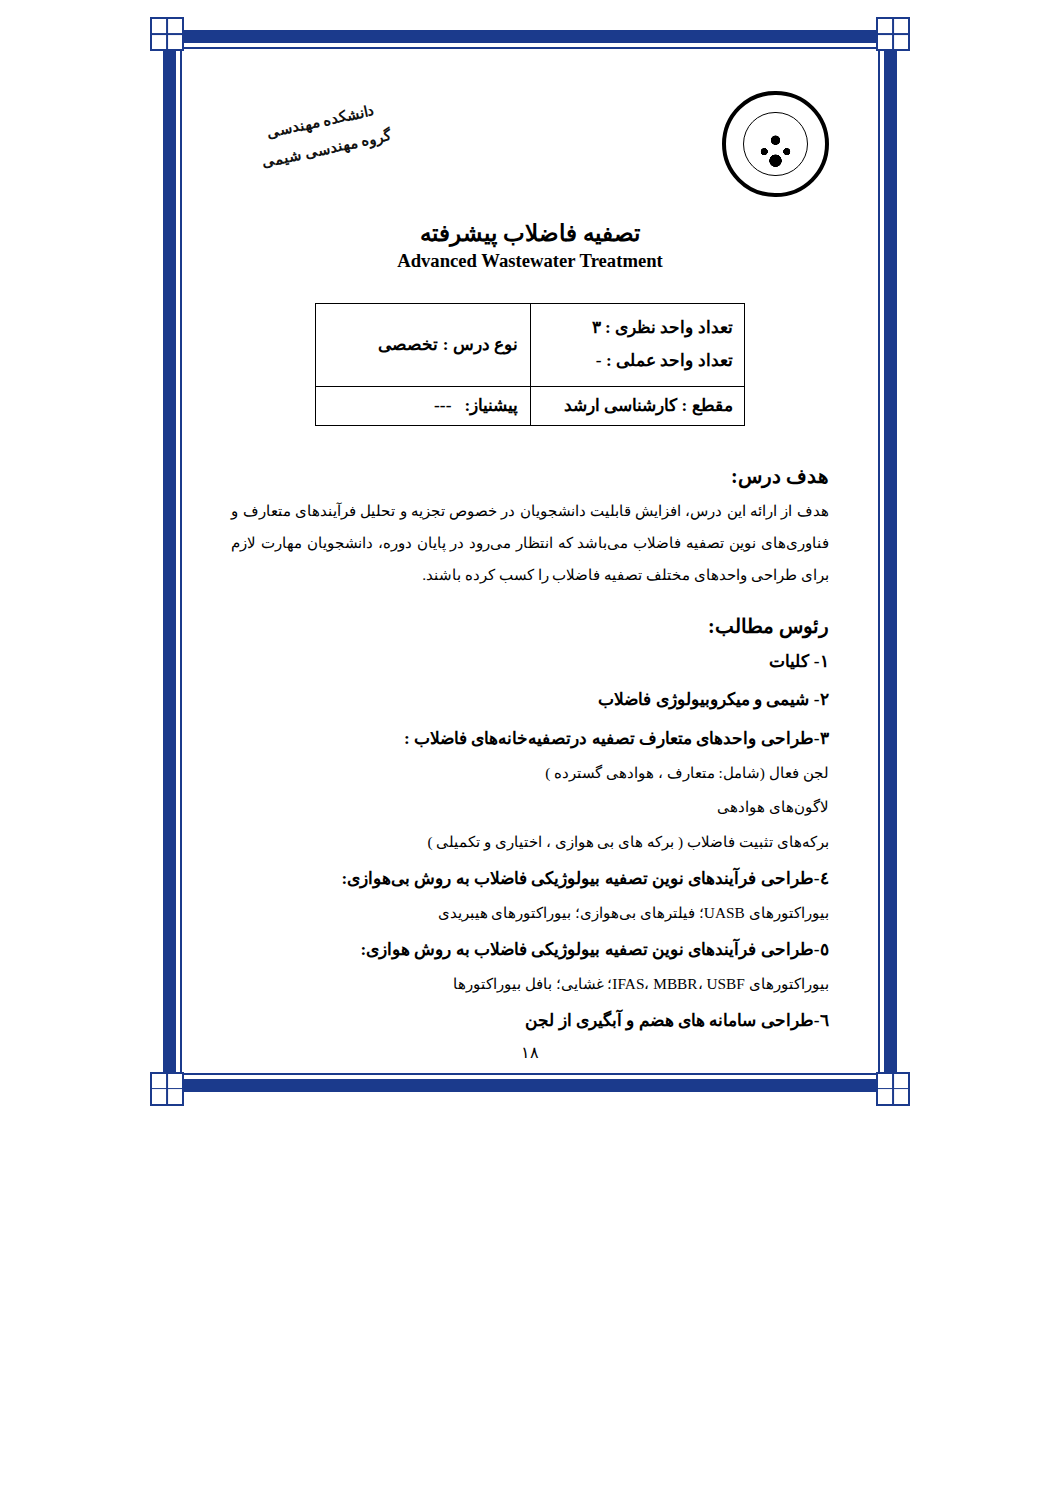دانشکده مهندسی
گروه مهندسی شیمی
تصفیه فاضلاب پیشرفته
Advanced Wastewater Treatment
| تعداد واحد نظری : ۳ تعداد واحد عملی : - | نوع درس : تخصصی |
| مقطع : کارشناسی ارشد | پیشنیاز: --- |
هدف درس:
هدف از ارائه این درس، افزایش قابلیت دانشجویان در خصوص تجزیه و تحلیل فرآیندهای متعارف و فناوری‌های نوین تصفیه فاضلاب می‌باشد که انتظار می‌رود در پایان دوره، دانشجویان مهارت لازم برای طراحی واحدهای مختلف تصفیه فاضلاب را کسب کرده باشند.
رئوس مطالب:
۱- کلیات
۲- شیمی و میکروبیولوژی فاضلاب
۳-طراحی واحدهای متعارف تصفیه درتصفیه‌خانه‌های فاضلاب :
لجن فعال (شامل: متعارف ، هوادهی گسترده )
لاگون‌های هوادهی
برکه‌های تثبیت فاضلاب ( برکه های بی هوازی ، اختیاری و تکمیلی )
٤-طراحی فرآیندهای نوین تصفیه بیولوژیکی فاضلاب به روش بی‌هوازی:
بیوراکتورهای UASB؛ فیلترهای بی‌هوازی؛ بیوراکتورهای هیبریدی
٥-طراحی فرآیندهای نوین تصفیه بیولوژیکی فاضلاب به روش هوازی:
بیوراکتورهای IFAS، MBBR، USBF؛ غشایی؛ بافل بیوراکتورها
٦-طراحی سامانه های هضم و آبگیری از لجن
۱۸